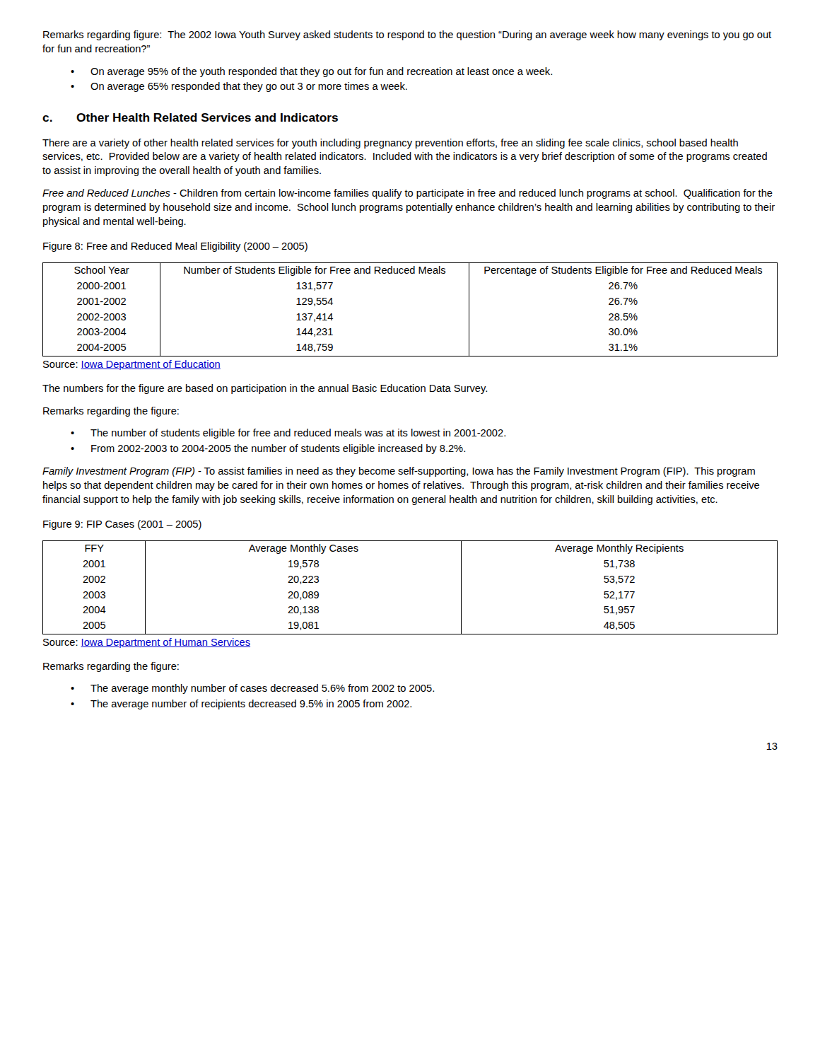Remarks regarding figure: The 2002 Iowa Youth Survey asked students to respond to the question “During an average week how many evenings to you go out for fun and recreation?”
On average 95% of the youth responded that they go out for fun and recreation at least once a week.
On average 65% responded that they go out 3 or more times a week.
c. Other Health Related Services and Indicators
There are a variety of other health related services for youth including pregnancy prevention efforts, free an sliding fee scale clinics, school based health services, etc. Provided below are a variety of health related indicators. Included with the indicators is a very brief description of some of the programs created to assist in improving the overall health of youth and families.
Free and Reduced Lunches - Children from certain low-income families qualify to participate in free and reduced lunch programs at school. Qualification for the program is determined by household size and income. School lunch programs potentially enhance children’s health and learning abilities by contributing to their physical and mental well-being.
Figure 8: Free and Reduced Meal Eligibility (2000 – 2005)
| School Year | Number of Students Eligible for Free and Reduced Meals | Percentage of Students Eligible for Free and Reduced Meals |
| --- | --- | --- |
| 2000-2001 | 131,577 | 26.7% |
| 2001-2002 | 129,554 | 26.7% |
| 2002-2003 | 137,414 | 28.5% |
| 2003-2004 | 144,231 | 30.0% |
| 2004-2005 | 148,759 | 31.1% |
Source: Iowa Department of Education
The numbers for the figure are based on participation in the annual Basic Education Data Survey.
Remarks regarding the figure:
The number of students eligible for free and reduced meals was at its lowest in 2001-2002.
From 2002-2003 to 2004-2005 the number of students eligible increased by 8.2%.
Family Investment Program (FIP) - To assist families in need as they become self-supporting, Iowa has the Family Investment Program (FIP). This program helps so that dependent children may be cared for in their own homes or homes of relatives. Through this program, at-risk children and their families receive financial support to help the family with job seeking skills, receive information on general health and nutrition for children, skill building activities, etc.
Figure 9: FIP Cases (2001 – 2005)
| FFY | Average Monthly Cases | Average Monthly Recipients |
| --- | --- | --- |
| 2001 | 19,578 | 51,738 |
| 2002 | 20,223 | 53,572 |
| 2003 | 20,089 | 52,177 |
| 2004 | 20,138 | 51,957 |
| 2005 | 19,081 | 48,505 |
Source: Iowa Department of Human Services
Remarks regarding the figure:
The average monthly number of cases decreased 5.6% from 2002 to 2005.
The average number of recipients decreased 9.5% in 2005 from 2002.
13